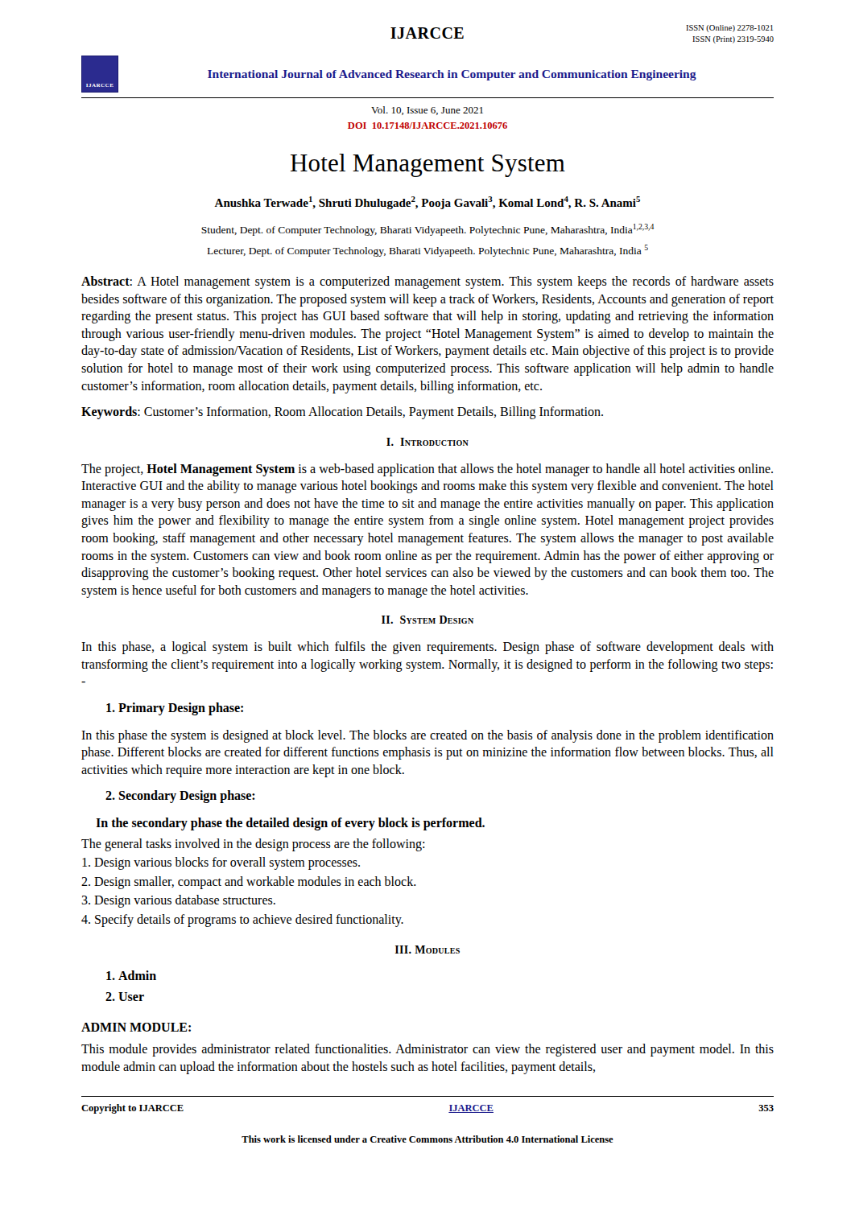ISSN (Online) 2278-1021
ISSN (Print) 2319-5940
IJARCCE
IJARCCE
International Journal of Advanced Research in Computer and Communication Engineering
Vol. 10, Issue 6, June 2021
DOI 10.17148/IJARCCE.2021.10676
Hotel Management System
Anushka Terwade1, Shruti Dhulugade2, Pooja Gavali3, Komal Lond4, R. S. Anami5
Student, Dept. of Computer Technology, Bharati Vidyapeeth. Polytechnic Pune, Maharashtra, India1,2,3,4
Lecturer, Dept. of Computer Technology, Bharati Vidyapeeth. Polytechnic Pune, Maharashtra, India 5
Abstract: A Hotel management system is a computerized management system. This system keeps the records of hardware assets besides software of this organization. The proposed system will keep a track of Workers, Residents, Accounts and generation of report regarding the present status. This project has GUI based software that will help in storing, updating and retrieving the information through various user-friendly menu-driven modules. The project “Hotel Management System” is aimed to develop to maintain the day-to-day state of admission/Vacation of Residents, List of Workers, payment details etc. Main objective of this project is to provide solution for hotel to manage most of their work using computerized process. This software application will help admin to handle customer’s information, room allocation details, payment details, billing information, etc.
Keywords: Customer’s Information, Room Allocation Details, Payment Details, Billing Information.
I. Introduction
The project, Hotel Management System is a web-based application that allows the hotel manager to handle all hotel activities online. Interactive GUI and the ability to manage various hotel bookings and rooms make this system very flexible and convenient. The hotel manager is a very busy person and does not have the time to sit and manage the entire activities manually on paper. This application gives him the power and flexibility to manage the entire system from a single online system. Hotel management project provides room booking, staff management and other necessary hotel management features. The system allows the manager to post available rooms in the system. Customers can view and book room online as per the requirement. Admin has the power of either approving or disapproving the customer’s booking request. Other hotel services can also be viewed by the customers and can book them too. The system is hence useful for both customers and managers to manage the hotel activities.
II. System Design
In this phase, a logical system is built which fulfils the given requirements. Design phase of software development deals with transforming the client’s requirement into a logically working system. Normally, it is designed to perform in the following two steps: -
Primary Design phase:
In this phase the system is designed at block level. The blocks are created on the basis of analysis done in the problem identification phase. Different blocks are created for different functions emphasis is put on minizine the information flow between blocks. Thus, all activities which require more interaction are kept in one block.
Secondary Design phase:
In the secondary phase the detailed design of every block is performed.
The general tasks involved in the design process are the following:
1. Design various blocks for overall system processes.
2. Design smaller, compact and workable modules in each block.
3. Design various database structures.
4. Specify details of programs to achieve desired functionality.
III. Modules
Admin
User
ADMIN MODULE:
This module provides administrator related functionalities. Administrator can view the registered user and payment model. In this module admin can upload the information about the hostels such as hotel facilities, payment details,
Copyright to IJARCCE
IJARCCE
353
This work is licensed under a Creative Commons Attribution 4.0 International License